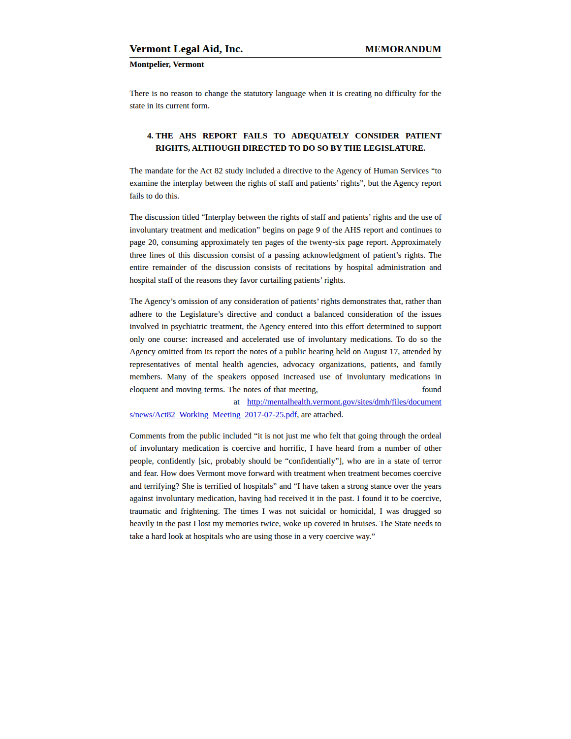Vermont Legal Aid, Inc. MEMORANDUM
Montpelier, Vermont
There is no reason to change the statutory language when it is creating no difficulty for the state in its current form.
The AHS report fails to adequately consider patient rights, although directed to do so by the Legislature.
The mandate for the Act 82 study included a directive to the Agency of Human Services “to examine the interplay between the rights of staff and patients’ rights”, but the Agency report fails to do this.
The discussion titled “Interplay between the rights of staff and patients’ rights and the use of involuntary treatment and medication” begins on page 9 of the AHS report and continues to page 20, consuming approximately ten pages of the twenty-six page report. Approximately three lines of this discussion consist of a passing acknowledgment of patient’s rights. The entire remainder of the discussion consists of recitations by hospital administration and hospital staff of the reasons they favor curtailing patients’ rights.
The Agency’s omission of any consideration of patients’ rights demonstrates that, rather than adhere to the Legislature’s directive and conduct a balanced consideration of the issues involved in psychiatric treatment, the Agency entered into this effort determined to support only one course: increased and accelerated use of involuntary medications. To do so the Agency omitted from its report the notes of a public hearing held on August 17, attended by representatives of mental health agencies, advocacy organizations, patients, and family members. Many of the speakers opposed increased use of involuntary medications in eloquent and moving terms. The notes of that meeting, found at http://mentalhealth.vermont.gov/sites/dmh/files/documents/news/Act82_Working_Meeting_2017-07-25.pdf, are attached.
Comments from the public included “it is not just me who felt that going through the ordeal of involuntary medication is coercive and horrific, I have heard from a number of other people, confidently [sic, probably should be “confidentially”], who are in a state of terror and fear. How does Vermont move forward with treatment when treatment becomes coercive and terrifying? She is terrified of hospitals” and “I have taken a strong stance over the years against involuntary medication, having had received it in the past. I found it to be coercive, traumatic and frightening. The times I was not suicidal or homicidal, I was drugged so heavily in the past I lost my memories twice, woke up covered in bruises. The State needs to take a hard look at hospitals who are using those in a very coercive way.”